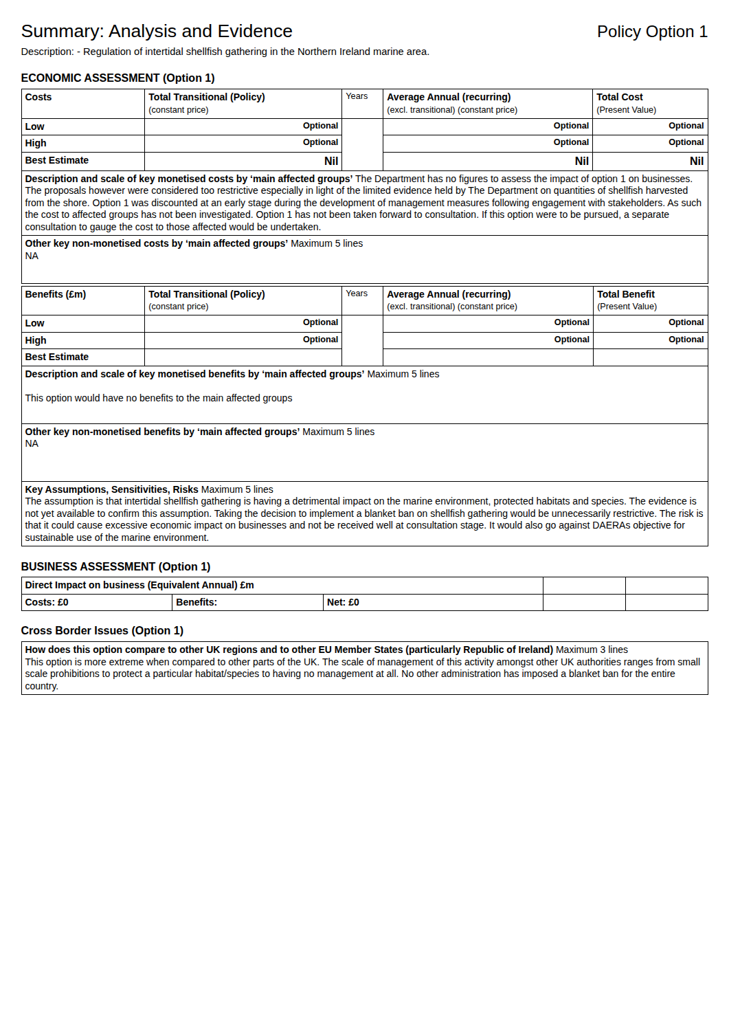Summary: Analysis and Evidence
Policy Option 1
Description: - Regulation of intertidal shellfish gathering in the Northern Ireland marine area.
ECONOMIC ASSESSMENT (Option 1)
| Costs | Total Transitional (Policy) (constant price) | Years | Average Annual (recurring) (excl. transitional) (constant price) | Total Cost (Present Value) |
| Low | Optional | | Optional | Optional |
| High | Optional | Optional | Optional |
| Best Estimate | Nil | Nil | Nil |
| Description and scale of key monetised costs by ‘main affected groups’ The Department has no figures to assess the impact of option 1 on businesses. The proposals however were considered too restrictive especially in light of the limited evidence held by The Department on quantities of shellfish harvested from the shore. Option 1 was discounted at an early stage during the development of management measures following engagement with stakeholders. As such the cost to affected groups has not been investigated. Option 1 has not been taken forward to consultation. If this option were to be pursued, a separate consultation to gauge the cost to those affected would be undertaken. |
| Other key non-monetised costs by ‘main affected groups’ Maximum 5 lines NA |
| Benefits (£m) | Total Transitional (Policy) (constant price) | Years | Average Annual (recurring) (excl. transitional) (constant price) | Total Benefit (Present Value) |
| Low | Optional | | Optional | Optional |
| High | Optional | Optional | Optional |
| Best Estimate | | | |
| Description and scale of key monetised benefits by ‘main affected groups’ Maximum 5 lines This option would have no benefits to the main affected groups |
| Other key non-monetised benefits by ‘main affected groups’ Maximum 5 lines NA |
| Key Assumptions, Sensitivities, Risks Maximum 5 lines The assumption is that intertidal shellfish gathering is having a detrimental impact on the marine environment, protected habitats and species. The evidence is not yet available to confirm this assumption. Taking the decision to implement a blanket ban on shellfish gathering would be unnecessarily restrictive. The risk is that it could cause excessive economic impact on businesses and not be received well at consultation stage. It would also go against DAERAs objective for sustainable use of the marine environment. |
BUSINESS ASSESSMENT (Option 1)
| Direct Impact on business (Equivalent Annual) £m | | |
| Costs: £0 | Benefits: | Net: £0 | | |
Cross Border Issues (Option 1)
| How does this option compare to other UK regions and to other EU Member States (particularly Republic of Ireland) Maximum 3 lines This option is more extreme when compared to other parts of the UK. The scale of management of this activity amongst other UK authorities ranges from small scale prohibitions to protect a particular habitat/species to having no management at all. No other administration has imposed a blanket ban for the entire country. |